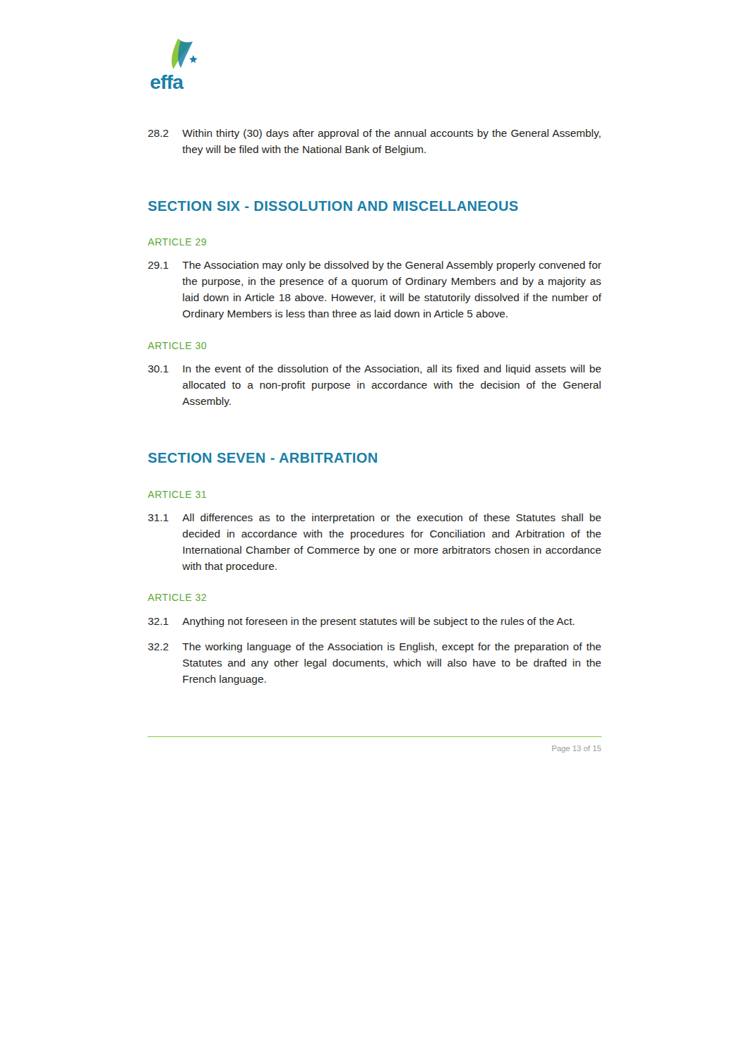effa
28.2
Within thirty (30) days after approval of the annual accounts by the General Assembly, they will be filed with the National Bank of Belgium.
SECTION SIX - DISSOLUTION AND MISCELLANEOUS
ARTICLE 29
29.1
The Association may only be dissolved by the General Assembly properly convened for the purpose, in the presence of a quorum of Ordinary Members and by a majority as laid down in Article 18 above. However, it will be statutorily dissolved if the number of Ordinary Members is less than three as laid down in Article 5 above.
ARTICLE 30
30.1
In the event of the dissolution of the Association, all its fixed and liquid assets will be allocated to a non-profit purpose in accordance with the decision of the General Assembly.
SECTION SEVEN - ARBITRATION
ARTICLE 31
31.1
All differences as to the interpretation or the execution of these Statutes shall be decided in accordance with the procedures for Conciliation and Arbitration of the International Chamber of Commerce by one or more arbitrators chosen in accordance with that procedure.
ARTICLE 32
32.1
Anything not foreseen in the present statutes will be subject to the rules of the Act.
32.2
The working language of the Association is English, except for the preparation of the Statutes and any other legal documents, which will also have to be drafted in the French language.
Page 13 of 15